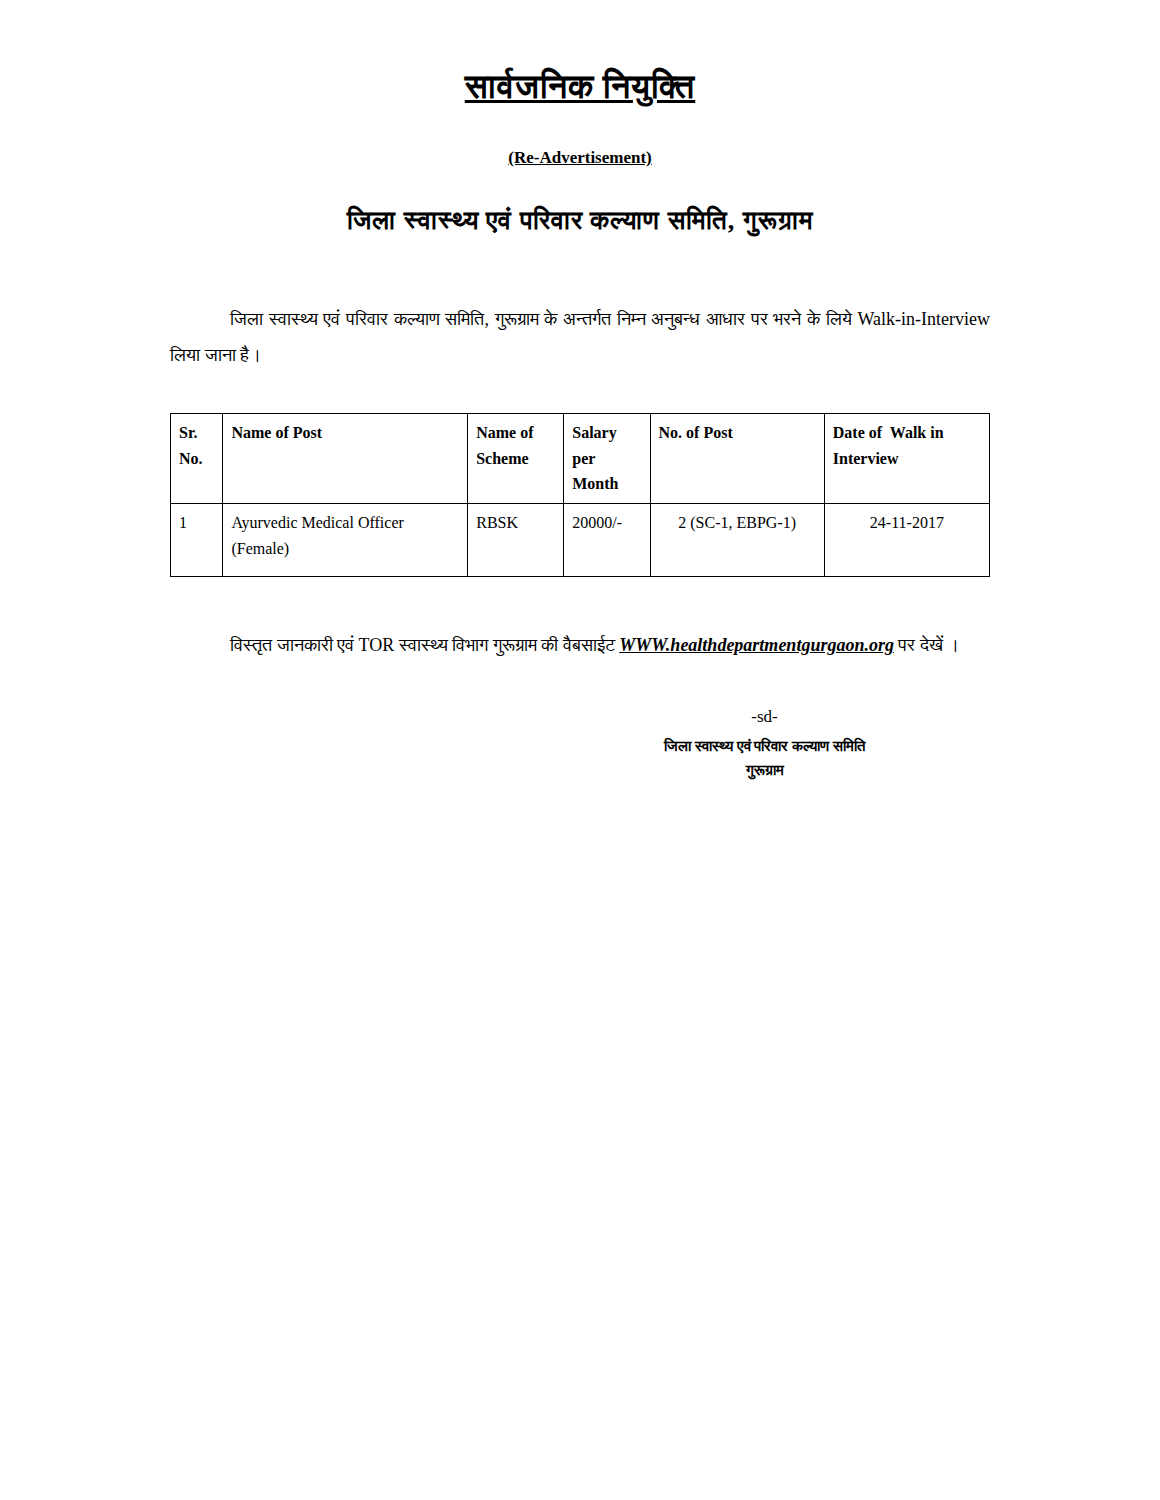सार्वजनिक नियुक्ति
(Re-Advertisement)
जिला स्वास्थ्य एवं परिवार कल्याण समिति, गुरूग्राम
जिला स्वास्थ्य एवं परिवार कल्याण समिति, गुरूग्राम के अन्तर्गत निम्न अनुबन्ध आधार पर भरने के लिये Walk-in-Interview लिया जाना है।
| Sr. No. | Name of Post | Name of Scheme | Salary per Month | No. of Post | Date of Walk in Interview |
| --- | --- | --- | --- | --- | --- |
| 1 | Ayurvedic Medical Officer (Female) | RBSK | 20000/- | 2 (SC-1, EBPG-1) | 24-11-2017 |
विस्तृत जानकारी एवं TOR स्वास्थ्य विभाग गुरूग्राम की वैबसाईट WWW.healthdepartmentgurgaon.org पर देखें ।
-sd-
जिला स्वास्थ्य एवं परिवार कल्याण समिति
गुरूग्राम